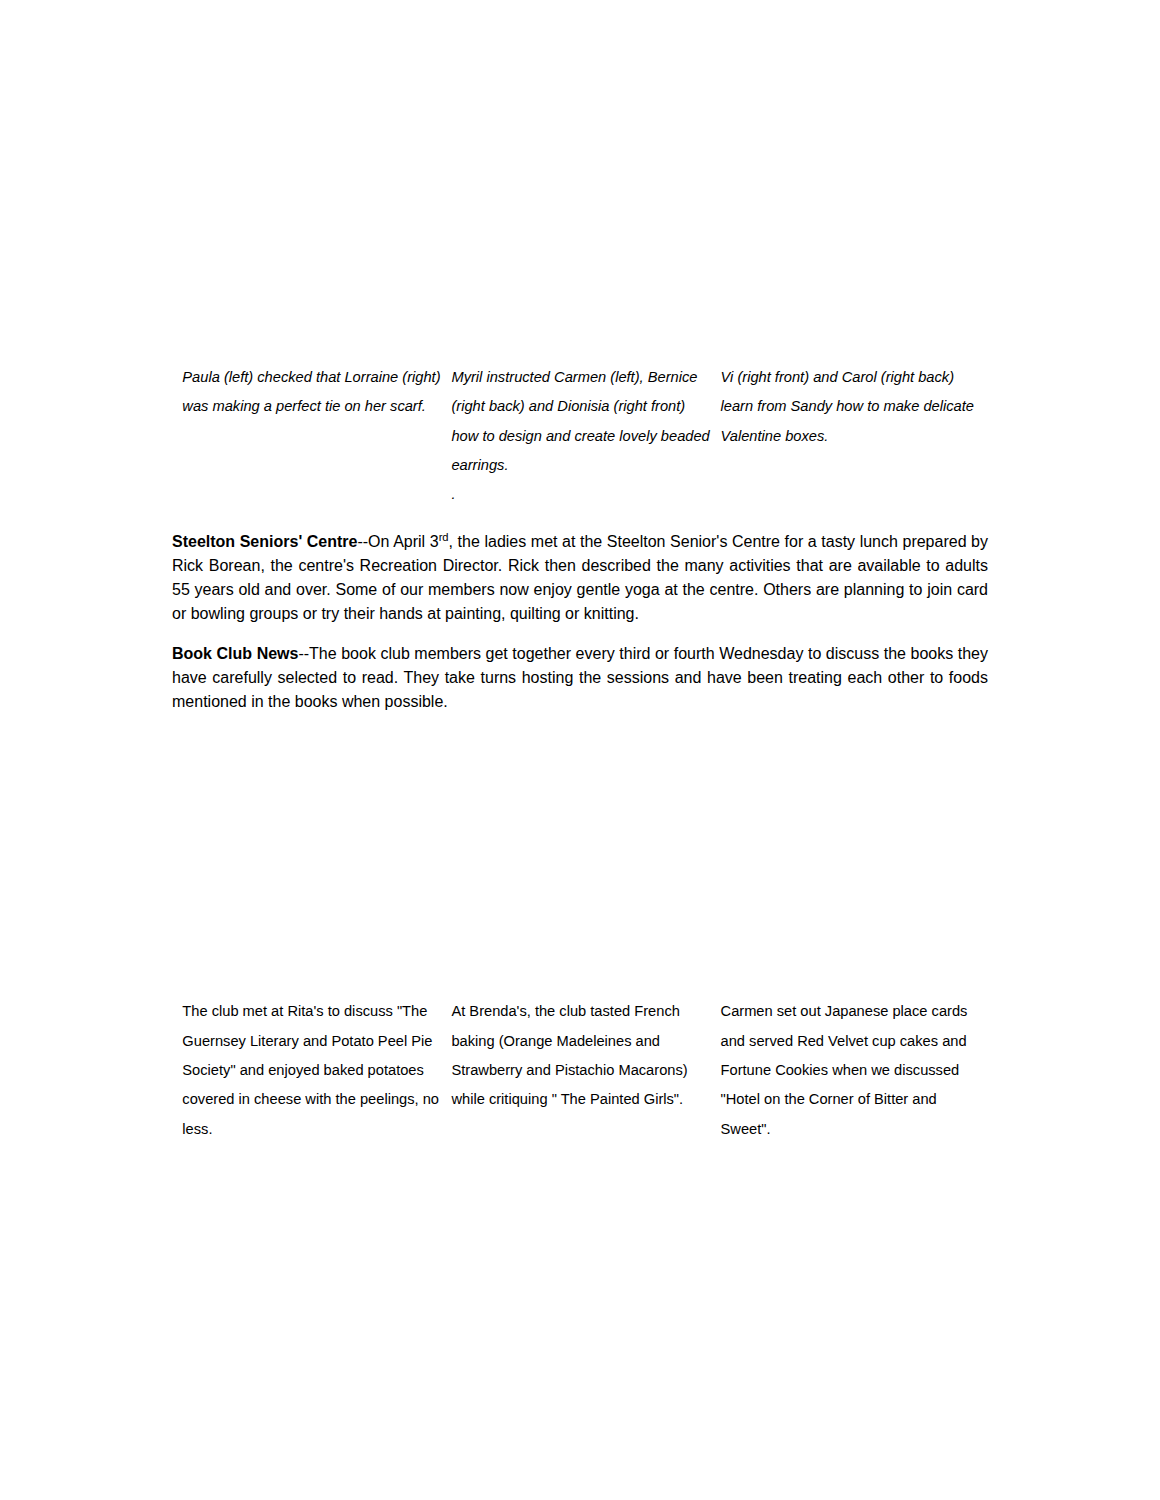Paula (left) checked that Lorraine (right) was making a perfect tie on her scarf.
Myril instructed Carmen (left), Bernice (right back) and Dionisia (right front) how to design and create lovely beaded earrings.
.
Vi (right front) and Carol (right back) learn from Sandy how to make delicate Valentine boxes.
Steelton Seniors' Centre--On April 3rd, the ladies met at the Steelton Senior's Centre for a tasty lunch prepared by Rick Borean, the centre's Recreation Director. Rick then described the many activities that are available to adults 55 years old and over. Some of our members now enjoy gentle yoga at the centre. Others are planning to join card or bowling groups or try their hands at painting, quilting or knitting.
Book Club News--The book club members get together every third or fourth Wednesday to discuss the books they have carefully selected to read. They take turns hosting the sessions and have been treating each other to foods mentioned in the books when possible.
The club met at Rita's to discuss "The Guernsey Literary and Potato Peel Pie Society" and enjoyed baked potatoes covered in cheese with the peelings, no less.
At Brenda's, the club tasted French baking (Orange Madeleines and Strawberry and Pistachio Macarons) while critiquing " The Painted Girls".
Carmen set out Japanese place cards and served Red Velvet cup cakes and Fortune Cookies when we discussed "Hotel on the Corner of Bitter and Sweet".